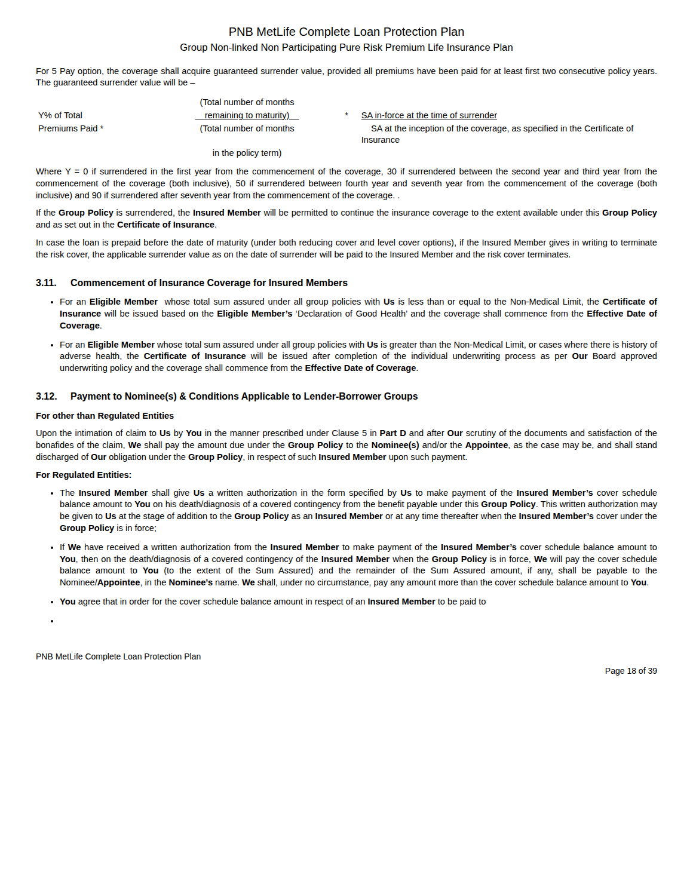PNB MetLife Complete Loan Protection Plan
Group Non-linked Non Participating Pure Risk Premium Life Insurance Plan
For 5 Pay option, the coverage shall acquire guaranteed surrender value, provided all premiums have been paid for at least first two consecutive policy years. The guaranteed surrender value will be –
| | (Total number of months | | |
| Y% of Total | remaining to maturity) | * | SA in-force at the time of surrender |
| Premiums Paid * | (Total number of months | | SA at the inception of the coverage, as specified in the Certificate of Insurance |
| | in the policy term) | | |
Where Y = 0 if surrendered in the first year from the commencement of the coverage, 30 if surrendered between the second year and third year from the commencement of the coverage (both inclusive), 50 if surrendered between fourth year and seventh year from the commencement of the coverage (both inclusive) and 90 if surrendered after seventh year from the commencement of the coverage. .
If the Group Policy is surrendered, the Insured Member will be permitted to continue the insurance coverage to the extent available under this Group Policy and as set out in the Certificate of Insurance.
In case the loan is prepaid before the date of maturity (under both reducing cover and level cover options), if the Insured Member gives in writing to terminate the risk cover, the applicable surrender value as on the date of surrender will be paid to the Insured Member and the risk cover terminates.
3.11. Commencement of Insurance Coverage for Insured Members
For an Eligible Member whose total sum assured under all group policies with Us is less than or equal to the Non-Medical Limit, the Certificate of Insurance will be issued based on the Eligible Member’s ‘Declaration of Good Health’ and the coverage shall commence from the Effective Date of Coverage.
For an Eligible Member whose total sum assured under all group policies with Us is greater than the Non-Medical Limit, or cases where there is history of adverse health, the Certificate of Insurance will be issued after completion of the individual underwriting process as per Our Board approved underwriting policy and the coverage shall commence from the Effective Date of Coverage.
3.12. Payment to Nominee(s) & Conditions Applicable to Lender-Borrower Groups
For other than Regulated Entities
Upon the intimation of claim to Us by You in the manner prescribed under Clause 5 in Part D and after Our scrutiny of the documents and satisfaction of the bonafides of the claim, We shall pay the amount due under the Group Policy to the Nominee(s) and/or the Appointee, as the case may be, and shall stand discharged of Our obligation under the Group Policy, in respect of such Insured Member upon such payment.
For Regulated Entities:
The Insured Member shall give Us a written authorization in the form specified by Us to make payment of the Insured Member’s cover schedule balance amount to You on his death/diagnosis of a covered contingency from the benefit payable under this Group Policy. This written authorization may be given to Us at the stage of addition to the Group Policy as an Insured Member or at any time thereafter when the Insured Member’s cover under the Group Policy is in force;
If We have received a written authorization from the Insured Member to make payment of the Insured Member’s cover schedule balance amount to You, then on the death/diagnosis of a covered contingency of the Insured Member when the Group Policy is in force, We will pay the cover schedule balance amount to You (to the extent of the Sum Assured) and the remainder of the Sum Assured amount, if any, shall be payable to the Nominee/Appointee, in the Nominee’s name. We shall, under no circumstance, pay any amount more than the cover schedule balance amount to You.
You agree that in order for the cover schedule balance amount in respect of an Insured Member to be paid to
PNB MetLife Complete Loan Protection Plan
Page 18 of 39